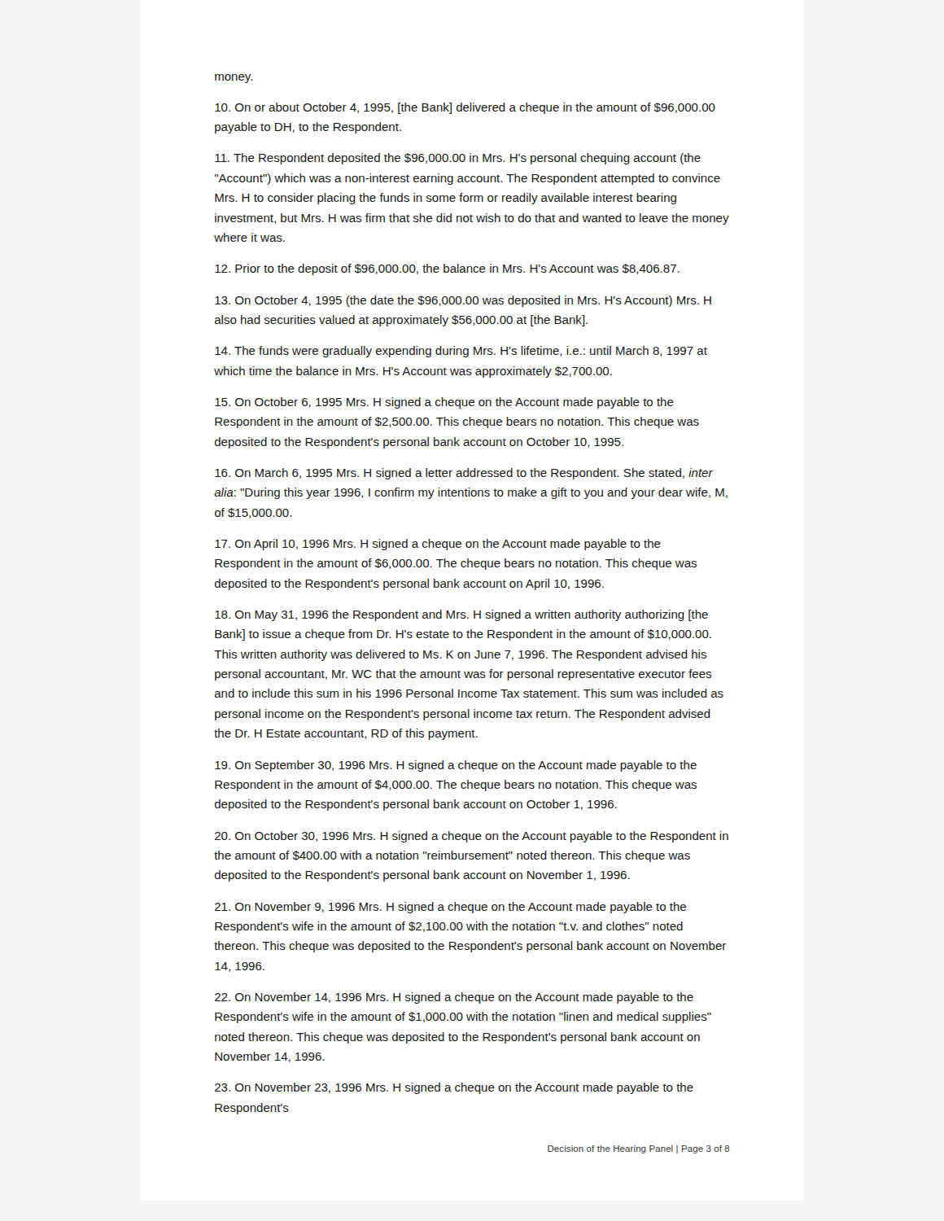money.
10. On or about October 4, 1995, [the Bank] delivered a cheque in the amount of $96,000.00 payable to DH, to the Respondent.
11. The Respondent deposited the $96,000.00 in Mrs. H's personal chequing account (the "Account") which was a non-interest earning account. The Respondent attempted to convince Mrs. H to consider placing the funds in some form or readily available interest bearing investment, but Mrs. H was firm that she did not wish to do that and wanted to leave the money where it was.
12. Prior to the deposit of $96,000.00, the balance in Mrs. H's Account was $8,406.87.
13. On October 4, 1995 (the date the $96,000.00 was deposited in Mrs. H's Account) Mrs. H also had securities valued at approximately $56,000.00 at [the Bank].
14. The funds were gradually expending during Mrs. H's lifetime, i.e.: until March 8, 1997 at which time the balance in Mrs. H's Account was approximately $2,700.00.
15. On October 6, 1995 Mrs. H signed a cheque on the Account made payable to the Respondent in the amount of $2,500.00. This cheque bears no notation. This cheque was deposited to the Respondent's personal bank account on October 10, 1995.
16. On March 6, 1995 Mrs. H signed a letter addressed to the Respondent. She stated, inter alia: "During this year 1996, I confirm my intentions to make a gift to you and your dear wife, M, of $15,000.00.
17. On April 10, 1996 Mrs. H signed a cheque on the Account made payable to the Respondent in the amount of $6,000.00. The cheque bears no notation. This cheque was deposited to the Respondent's personal bank account on April 10, 1996.
18. On May 31, 1996 the Respondent and Mrs. H signed a written authority authorizing [the Bank] to issue a cheque from Dr. H's estate to the Respondent in the amount of $10,000.00. This written authority was delivered to Ms. K on June 7, 1996. The Respondent advised his personal accountant, Mr. WC that the amount was for personal representative executor fees and to include this sum in his 1996 Personal Income Tax statement. This sum was included as personal income on the Respondent's personal income tax return. The Respondent advised the Dr. H Estate accountant, RD of this payment.
19. On September 30, 1996 Mrs. H signed a cheque on the Account made payable to the Respondent in the amount of $4,000.00. The cheque bears no notation. This cheque was deposited to the Respondent's personal bank account on October 1, 1996.
20. On October 30, 1996 Mrs. H signed a cheque on the Account payable to the Respondent in the amount of $400.00 with a notation "reimbursement" noted thereon. This cheque was deposited to the Respondent's personal bank account on November 1, 1996.
21. On November 9, 1996 Mrs. H signed a cheque on the Account made payable to the Respondent's wife in the amount of $2,100.00 with the notation "t.v. and clothes" noted thereon. This cheque was deposited to the Respondent's personal bank account on November 14, 1996.
22. On November 14, 1996 Mrs. H signed a cheque on the Account made payable to the Respondent's wife in the amount of $1,000.00 with the notation "linen and medical supplies" noted thereon. This cheque was deposited to the Respondent's personal bank account on November 14, 1996.
23. On November 23, 1996 Mrs. H signed a cheque on the Account made payable to the Respondent's
Decision of the Hearing Panel | Page 3 of 8